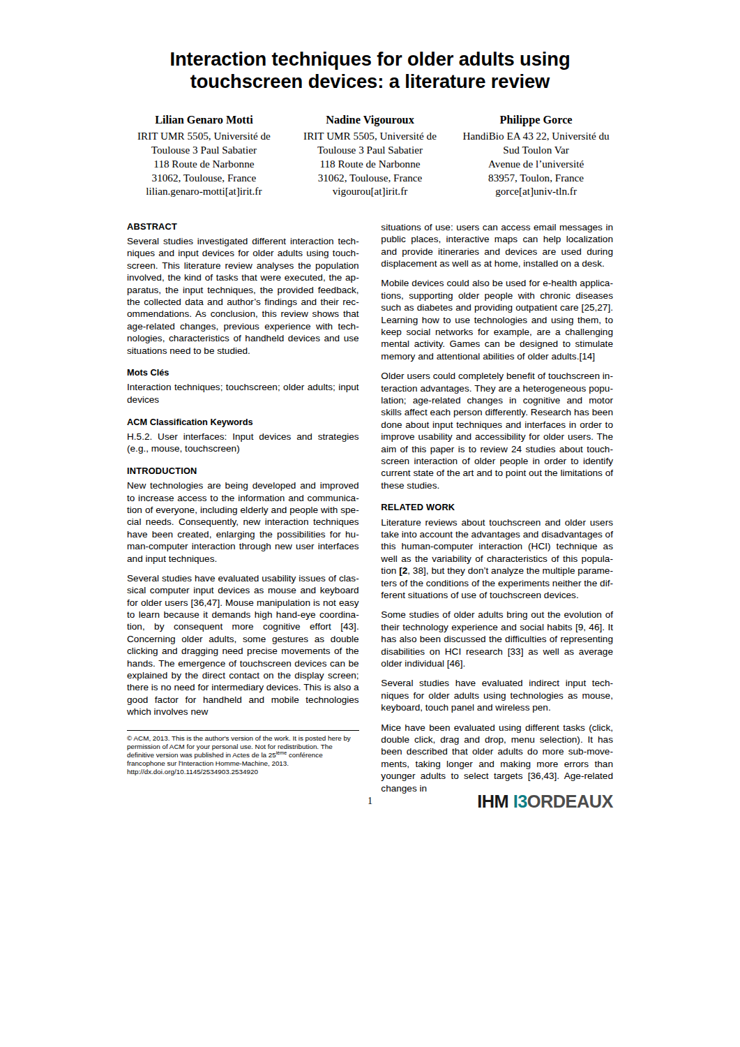Interaction techniques for older adults using
touchscreen devices: a literature review
Lilian Genaro Motti IRIT UMR 5505, Université de Toulouse 3 Paul Sabatier
118 Route de Narbonne
31062, Toulouse, France
lilian.genaro-motti[at]irit.fr
Nadine Vigouroux IRIT UMR 5505, Université de Toulouse 3 Paul Sabatier
118 Route de Narbonne
31062, Toulouse, France
vigourou[at]irit.fr
Philippe Gorce HandiBio EA 43 22, Université du Sud Toulon Var
Avenue de l’université
83957, Toulon, France
gorce[at]univ-tln.fr
ABSTRACT
Several studies investigated different interaction techniques and input devices for older adults using touchscreen. This literature review analyses the population involved, the kind of tasks that were executed, the apparatus, the input techniques, the provided feedback, the collected data and author’s findings and their recommendations. As conclusion, this review shows that age-related changes, previous experience with technologies, characteristics of handheld devices and use situations need to be studied.
Mots Clés
Interaction techniques; touchscreen; older adults; input devices
ACM Classification Keywords
H.5.2. User interfaces: Input devices and strategies (e.g., mouse, touchscreen)
INTRODUCTION
New technologies are being developed and improved to increase access to the information and communication of everyone, including elderly and people with special needs. Consequently, new interaction techniques have been created, enlarging the possibilities for human-computer interaction through new user interfaces and input techniques.
Several studies have evaluated usability issues of classical computer input devices as mouse and keyboard for older users [36,47]. Mouse manipulation is not easy to learn because it demands high hand-eye coordination, by consequent more cognitive effort [43]. Concerning older adults, some gestures as double clicking and dragging need precise movements of the hands. The emergence of touchscreen devices can be explained by the direct contact on the display screen; there is no need for intermediary devices. This is also a good factor for handheld and mobile technologies which involves new
© ACM, 2013. This is the author's version of the work. It is posted here by permission of ACM for your personal use. Not for redistribution. The definitive version was published in Actes de la 25ième conférence francophone sur l'Interaction Homme-Machine, 2013.
http://dx.doi.org/10.1145/2534903.2534920
situations of use: users can access email messages in public places, interactive maps can help localization and provide itineraries and devices are used during displacement as well as at home, installed on a desk.
Mobile devices could also be used for e-health applications, supporting older people with chronic diseases such as diabetes and providing outpatient care [25,27]. Learning how to use technologies and using them, to keep social networks for example, are a challenging mental activity. Games can be designed to stimulate memory and attentional abilities of older adults.[14]
Older users could completely benefit of touchscreen interaction advantages. They are a heterogeneous population; age-related changes in cognitive and motor skills affect each person differently. Research has been done about input techniques and interfaces in order to improve usability and accessibility for older users. The aim of this paper is to review 24 studies about touchscreen interaction of older people in order to identify current state of the art and to point out the limitations of these studies.
RELATED WORK
Literature reviews about touchscreen and older users take into account the advantages and disadvantages of this human-computer interaction (HCI) technique as well as the variability of characteristics of this population [2, 38], but they don’t analyze the multiple parameters of the conditions of the experiments neither the different situations of use of touchscreen devices.
Some studies of older adults bring out the evolution of their technology experience and social habits [9, 46]. It has also been discussed the difficulties of representing disabilities on HCI research [33] as well as average older individual [46].
Several studies have evaluated indirect input techniques for older adults using technologies as mouse, keyboard, touch panel and wireless pen.
Mice have been evaluated using different tasks (click, double click, drag and drop, menu selection). It has been described that older adults do more sub-movements, taking longer and making more errors than younger adults to select targets [36,43]. Age-related changes in
1
IHM I3 ORDEAUX